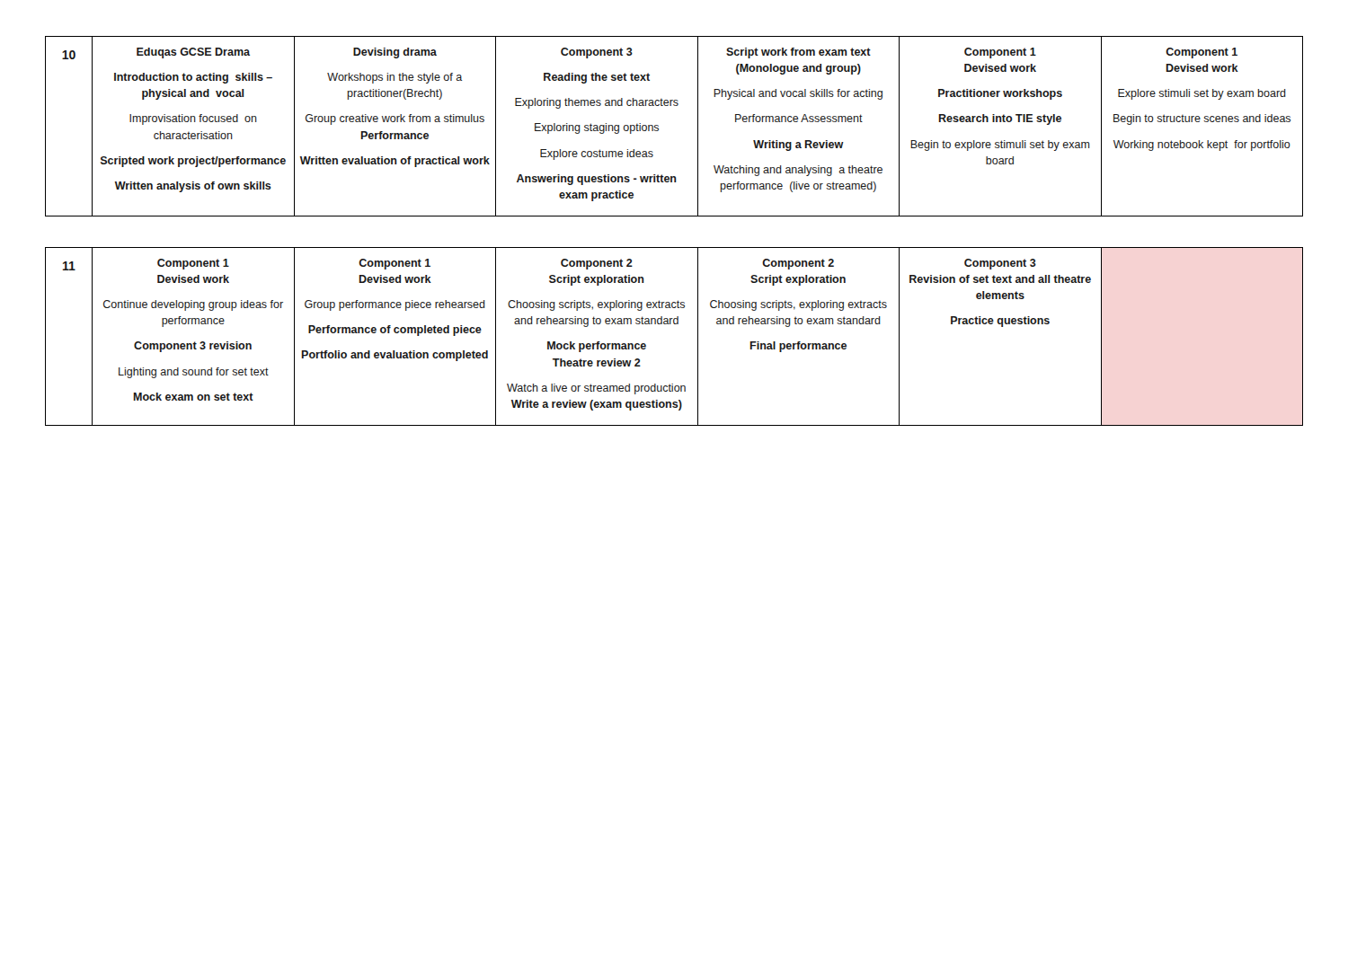| 10 | Eduqas GCSE Drama Introduction to acting skills – physical and vocal Improvisation focused on characterisation Scripted work project/performance Written analysis of own skills | Devising drama Workshops in the style of a practitioner(Brecht) Group creative work from a stimulus Performance Written evaluation of practical work | Component 3 Reading the set text Exploring themes and characters Exploring staging options Explore costume ideas Answering questions - written exam practice | Script work from exam text (Monologue and group) Physical and vocal skills for acting Performance Assessment Writing a Review Watching and analysing a theatre performance (live or streamed) | Component 1 Devised work Practitioner workshops Research into TIE style Begin to explore stimuli set by exam board | Component 1 Devised work Explore stimuli set by exam board Begin to structure scenes and ideas Working notebook kept for portfolio |
| 11 | Component 1 Devised work Continue developing group ideas for performance Component 3 revision Lighting and sound for set text Mock exam on set text | Component 1 Devised work Group performance piece rehearsed Performance of completed piece Portfolio and evaluation completed | Component 2 Script exploration Choosing scripts, exploring extracts and rehearsing to exam standard Mock performance Theatre review 2 Watch a live or streamed production Write a review (exam questions) | Component 2 Script exploration Choosing scripts, exploring extracts and rehearsing to exam standard Final performance | Component 3 Revision of set text and all theatre elements Practice questions | |